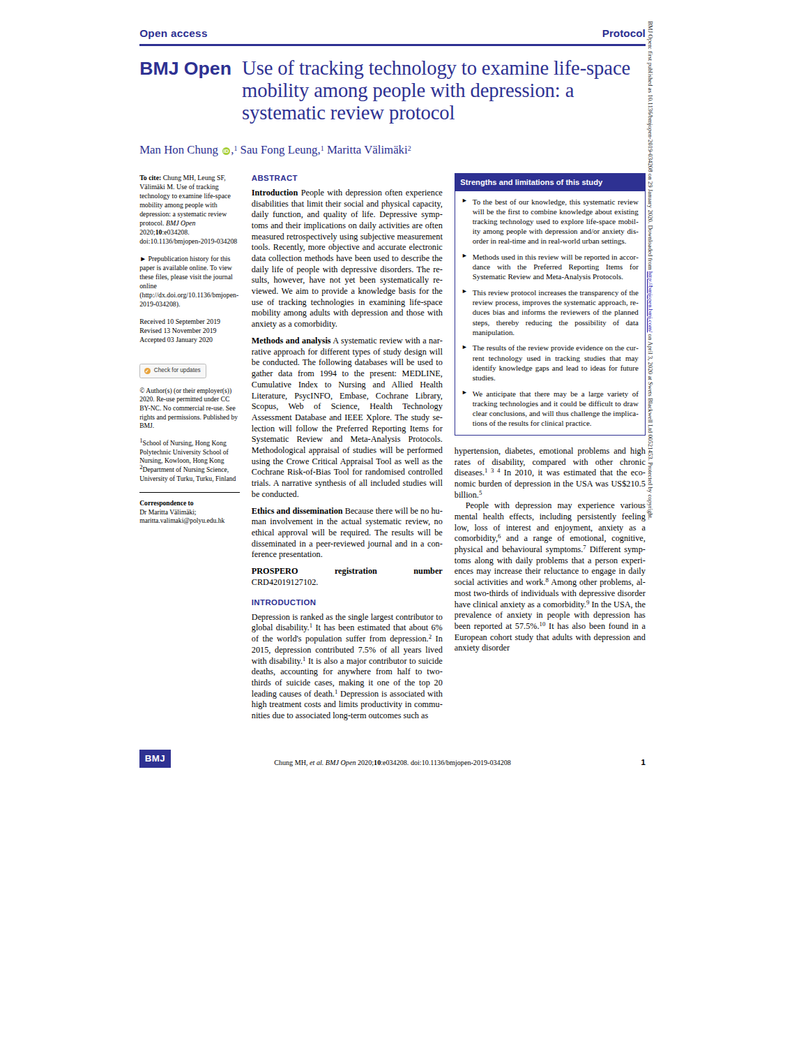Open access
Protocol
BMJ Open
Use of tracking technology to examine life-space mobility among people with depression: a systematic review protocol
Man Hon Chung iD,1 Sau Fong Leung,1 Maritta Välimäki2
To cite: Chung MH, Leung SF, Välimäki M. Use of tracking technology to examine life-space mobility among people with depression: a systematic review protocol. BMJ Open 2020;10:e034208. doi:10.1136/bmjopen-2019-034208
► Prepublication history for this paper is available online. To view these files, please visit the journal online (http://dx.doi.org/10.1136/bmjopen-2019-034208).
Received 10 September 2019
Revised 13 November 2019
Accepted 03 January 2020
✓Check for updates
© Author(s) (or their employer(s)) 2020. Re-use permitted under CC BY-NC. No commercial re-use. See rights and permissions. Published by BMJ.
1School of Nursing, Hong Kong Polytechnic University School of Nursing, Kowloon, Hong Kong
2Department of Nursing Science, University of Turku, Turku, Finland
Correspondence to
Dr Maritta Välimäki;
maritta.valimaki@polyu.edu.hk
Abstract
Introduction People with depression often experience disabilities that limit their social and physical capacity, daily function, and quality of life. Depressive symptoms and their implications on daily activities are often measured retrospectively using subjective measurement tools. Recently, more objective and accurate electronic data collection methods have been used to describe the daily life of people with depressive disorders. The results, however, have not yet been systematically reviewed. We aim to provide a knowledge basis for the use of tracking technologies in examining life-space mobility among adults with depression and those with anxiety as a comorbidity.
Methods and analysis A systematic review with a narrative approach for different types of study design will be conducted. The following databases will be used to gather data from 1994 to the present: MEDLINE, Cumulative Index to Nursing and Allied Health Literature, PsycINFO, Embase, Cochrane Library, Scopus, Web of Science, Health Technology Assessment Database and IEEE Xplore. The study selection will follow the Preferred Reporting Items for Systematic Review and Meta-Analysis Protocols. Methodological appraisal of studies will be performed using the Crowe Critical Appraisal Tool as well as the Cochrane Risk-of-Bias Tool for randomised controlled trials. A narrative synthesis of all included studies will be conducted.
Ethics and dissemination Because there will be no human involvement in the actual systematic review, no ethical approval will be required. The results will be disseminated in a peer-reviewed journal and in a conference presentation.
PROSPERO registration number CRD42019127102.
Introduction
Depression is ranked as the single largest contributor to global disability.1 It has been estimated that about 6% of the world's population suffer from depression.2 In 2015, depression contributed 7.5% of all years lived with disability.1 It is also a major contributor to suicide deaths, accounting for anywhere from half to two-thirds of suicide cases, making it one of the top 20 leading causes of death.1 Depression is associated with high treatment costs and limits productivity in communities due to associated long-term outcomes such as
Strengths and limitations of this study
To the best of our knowledge, this systematic review will be the first to combine knowledge about existing tracking technology used to explore life-space mobility among people with depression and/or anxiety disorder in real-time and in real-world urban settings.
Methods used in this review will be reported in accordance with the Preferred Reporting Items for Systematic Review and Meta-Analysis Protocols.
This review protocol increases the transparency of the review process, improves the systematic approach, reduces bias and informs the reviewers of the planned steps, thereby reducing the possibility of data manipulation.
The results of the review provide evidence on the current technology used in tracking studies that may identify knowledge gaps and lead to ideas for future studies.
We anticipate that there may be a large variety of tracking technologies and it could be difficult to draw clear conclusions, and will thus challenge the implications of the results for clinical practice.
hypertension, diabetes, emotional problems and high rates of disability, compared with other chronic diseases.1 3 4 In 2010, it was estimated that the economic burden of depression in the USA was US$210.5 billion.5
People with depression may experience various mental health effects, including persistently feeling low, loss of interest and enjoyment, anxiety as a comorbidity,6 and a range of emotional, cognitive, physical and behavioural symptoms.7 Different symptoms along with daily problems that a person experiences may increase their reluctance to engage in daily social activities and work.8 Among other problems, almost two-thirds of individuals with depressive disorder have clinical anxiety as a comorbidity.9 In the USA, the prevalence of anxiety in people with depression has been reported at 57.5%.10 It has also been found in a European cohort study that adults with depression and anxiety disorder
BMJ
Chung MH, et al. BMJ Open 2020;10:e034208. doi:10.1136/bmjopen-2019-034208
1
BMJ Open: first published as 10.1136/bmjopen-2019-034208 on 29 January 2020. Downloaded from http://bmjopen.bmj.com/ on April 3, 2020 at Swets Blackwell Ltd 00521453. Protected by copyright.